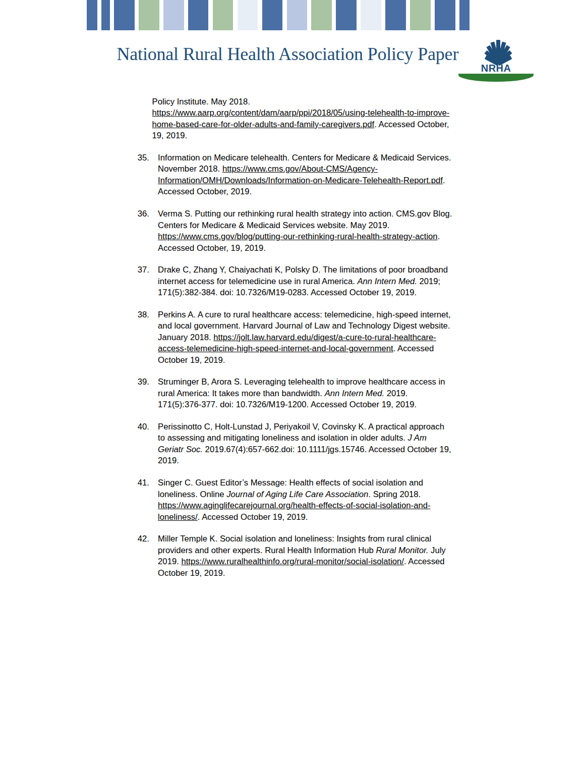National Rural Health Association Policy Paper
NRHA
Policy Institute. May 2018.
https://www.aarp.org/content/dam/aarp/ppi/2018/05/using-telehealth-to-improve-home-based-care-for-older-adults-and-family-caregivers.pdf. Accessed October, 19, 2019.
35. Information on Medicare telehealth. Centers for Medicare & Medicaid Services. November 2018. https://www.cms.gov/About-CMS/Agency-Information/OMH/Downloads/Information-on-Medicare-Telehealth-Report.pdf. Accessed October, 2019.
36. Verma S. Putting our rethinking rural health strategy into action. CMS.gov Blog. Centers for Medicare & Medicaid Services website. May 2019. https://www.cms.gov/blog/putting-our-rethinking-rural-health-strategy-action. Accessed October, 19, 2019.
37. Drake C, Zhang Y, Chaiyachati K, Polsky D. The limitations of poor broadband internet access for telemedicine use in rural America. Ann Intern Med. 2019; 171(5):382-384. doi: 10.7326/M19-0283. Accessed October 19, 2019.
38. Perkins A. A cure to rural healthcare access: telemedicine, high-speed internet, and local government. Harvard Journal of Law and Technology Digest website. January 2018. https://jolt.law.harvard.edu/digest/a-cure-to-rural-healthcare-access-telemedicine-high-speed-internet-and-local-government. Accessed October 19, 2019.
39. Struminger B, Arora S. Leveraging telehealth to improve healthcare access in rural America: It takes more than bandwidth. Ann Intern Med. 2019. 171(5):376-377. doi: 10.7326/M19-1200. Accessed October 19, 2019.
40. Perissinotto C, Holt-Lunstad J, Periyakoil V, Covinsky K. A practical approach to assessing and mitigating loneliness and isolation in older adults. J Am Geriatr Soc. 2019.67(4):657-662.doi: 10.1111/jgs.15746. Accessed October 19, 2019.
41. Singer C. Guest Editor’s Message: Health effects of social isolation and loneliness. Online Journal of Aging Life Care Association. Spring 2018. https://www.aginglifecarejournal.org/health-effects-of-social-isolation-and-loneliness/. Accessed October 19, 2019.
42. Miller Temple K. Social isolation and loneliness: Insights from rural clinical providers and other experts. Rural Health Information Hub Rural Monitor. July 2019. https://www.ruralhealthinfo.org/rural-monitor/social-isolation/. Accessed October 19, 2019.